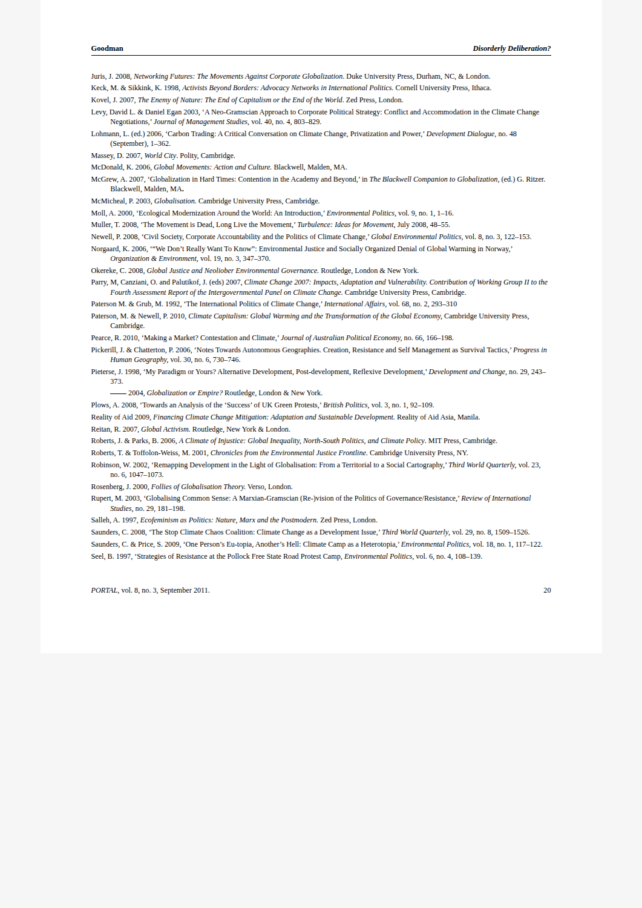Goodman
Disorderly Deliberation?
Juris, J. 2008, Networking Futures: The Movements Against Corporate Globalization. Duke University Press, Durham, NC, & London.
Keck, M. & Sikkink, K. 1998, Activists Beyond Borders: Advocacy Networks in International Politics. Cornell University Press, Ithaca.
Kovel, J. 2007, The Enemy of Nature: The End of Capitalism or the End of the World. Zed Press, London.
Levy, David L. & Daniel Egan 2003, ‘A Neo-Gramscian Approach to Corporate Political Strategy: Conflict and Accommodation in the Climate Change Negotiations,’ Journal of Management Studies, vol. 40, no. 4, 803–829.
Lohmann, L. (ed.) 2006, ‘Carbon Trading: A Critical Conversation on Climate Change, Privatization and Power,’ Development Dialogue, no. 48 (September), 1–362.
Massey, D. 2007, World City. Polity, Cambridge.
McDonald, K. 2006, Global Movements: Action and Culture. Blackwell, Malden, MA.
McGrew, A. 2007, ‘Globalization in Hard Times: Contention in the Academy and Beyond,’ in The Blackwell Companion to Globalization, (ed.) G. Ritzer. Blackwell, Malden, MA.
McMicheal, P. 2003, Globalisation. Cambridge University Press, Cambridge.
Moll, A. 2000, ‘Ecological Modernization Around the World: An Introduction,’ Environmental Politics, vol. 9, no. 1, 1–16.
Muller, T. 2008, ‘The Movement is Dead, Long Live the Movement,’ Turbulence: Ideas for Movement, July 2008, 48–55.
Newell, P. 2008, ‘Civil Society, Corporate Accountability and the Politics of Climate Change,’ Global Environmental Politics, vol. 8, no. 3, 122–153.
Norgaard, K. 2006, ‘“We Don’t Really Want To Know”: Environmental Justice and Socially Organized Denial of Global Warming in Norway,’ Organization & Environment, vol. 19, no. 3, 347–370.
Okereke, C. 2008, Global Justice and Neoliober Environmental Governance. Routledge, London & New York.
Parry, M, Canziani, O. and Palutikof, J. (eds) 2007, Climate Change 2007: Impacts, Adaptation and Vulnerability. Contribution of Working Group II to the Fourth Assessment Report of the Intergovernmental Panel on Climate Change. Cambridge University Press, Cambridge.
Paterson M. & Grub, M. 1992, ‘The International Politics of Climate Change,’ International Affairs, vol. 68, no. 2, 293–310
Paterson, M. & Newell, P. 2010, Climate Capitalism: Global Warming and the Transformation of the Global Economy, Cambridge University Press, Cambridge.
Pearce, R. 2010, ‘Making a Market? Contestation and Climate,’ Journal of Australian Political Economy, no. 66, 166–198.
Pickerill, J. & Chatterton, P. 2006, ‘Notes Towards Autonomous Geographies. Creation, Resistance and Self Management as Survival Tactics,’ Progress in Human Geography, vol. 30, no. 6, 730–746.
Pieterse, J. 1998, ‘My Paradigm or Yours? Alternative Development, Post-development, Reflexive Development,’ Development and Change, no. 29, 243–373.
2004, Globalization or Empire? Routledge, London & New York.
Plows, A. 2008, ‘Towards an Analysis of the ‘Success’ of UK Green Protests,’ British Politics, vol. 3, no. 1, 92–109.
Reality of Aid 2009, Financing Climate Change Mitigation: Adaptation and Sustainable Development. Reality of Aid Asia, Manila.
Reitan, R. 2007, Global Activism. Routledge, New York & London.
Roberts, J. & Parks, B. 2006, A Climate of Injustice: Global Inequality, North-South Politics, and Climate Policy. MIT Press, Cambridge.
Roberts, T. & Toffolon-Weiss, M. 2001, Chronicles from the Environmental Justice Frontline. Cambridge University Press, NY.
Robinson, W. 2002, ‘Remapping Development in the Light of Globalisation: From a Territorial to a Social Cartography,’ Third World Quarterly, vol. 23, no. 6, 1047–1073.
Rosenberg, J. 2000, Follies of Globalisation Theory. Verso, London.
Rupert, M. 2003, ‘Globalising Common Sense: A Marxian-Gramscian (Re-)vision of the Politics of Governance/Resistance,’ Review of International Studies, no. 29, 181–198.
Salleh, A. 1997, Ecofeminism as Politics: Nature, Marx and the Postmodern. Zed Press, London.
Saunders, C. 2008, ‘The Stop Climate Chaos Coalition: Climate Change as a Development Issue,’ Third World Quarterly, vol. 29, no. 8, 1509–1526.
Saunders, C. & Price, S. 2009, ‘One Person’s Eu-topia, Another’s Hell: Climate Camp as a Heterotopia,’ Environmental Politics, vol. 18, no. 1, 117–122.
Seel, B. 1997, ‘Strategies of Resistance at the Pollock Free State Road Protest Camp, Environmental Politics, vol. 6, no. 4, 108–139.
PORTAL, vol. 8, no. 3, September 2011.
20